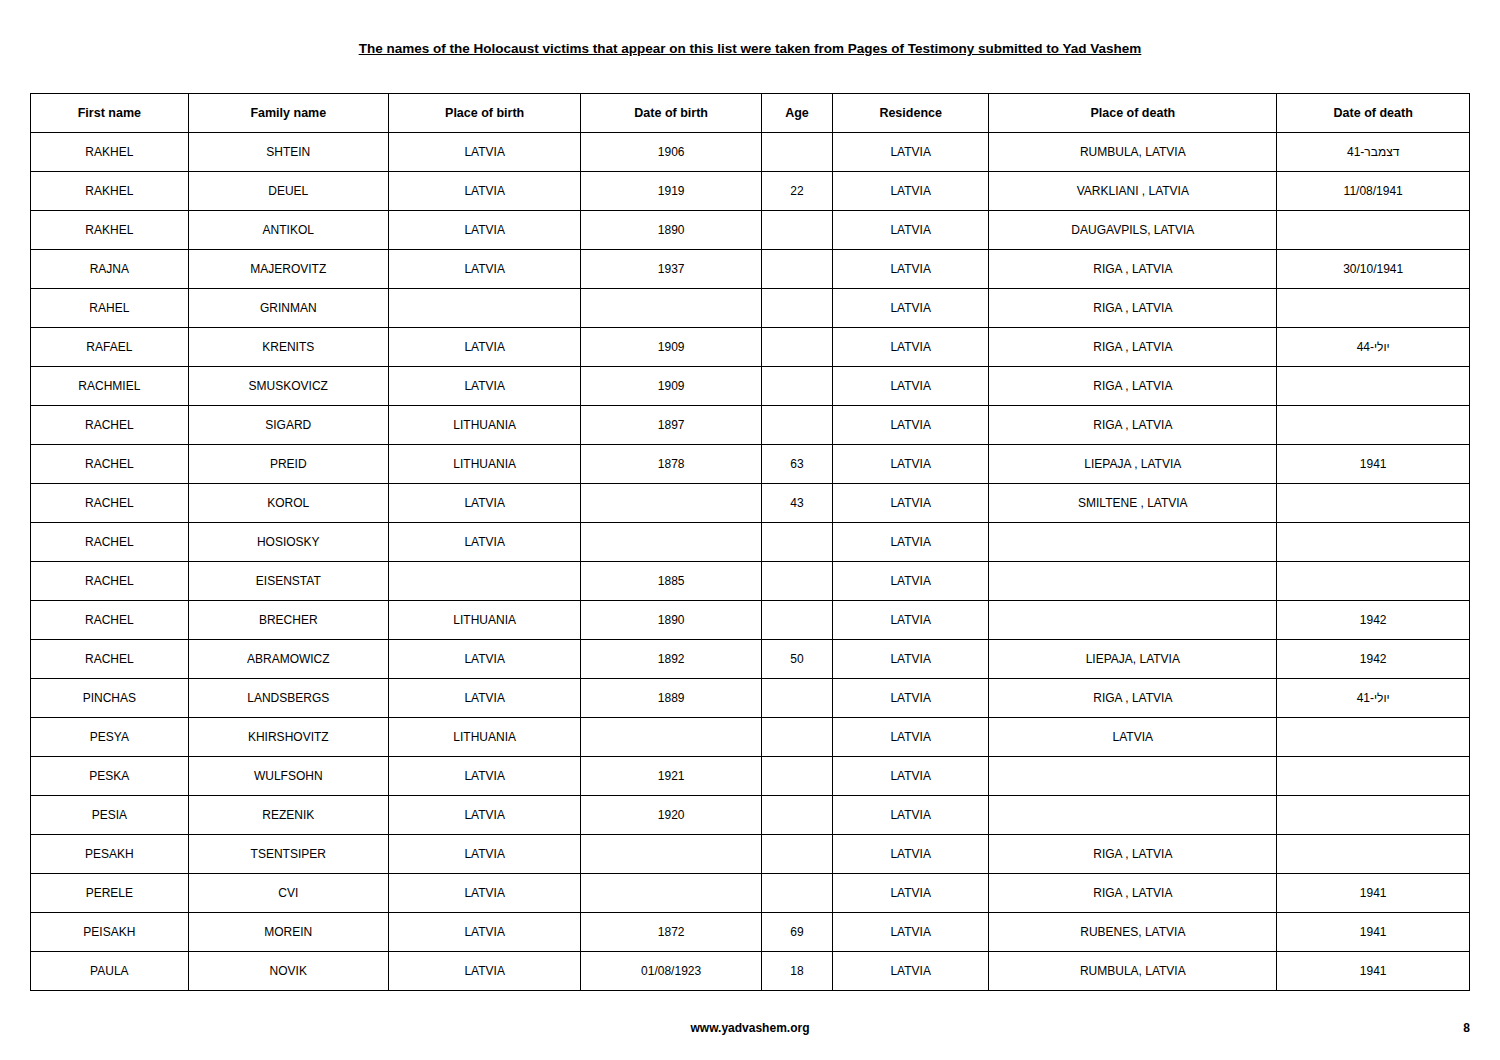The names of the Holocaust victims that appear on this list were taken from Pages of Testimony submitted to Yad Vashem
| First name | Family name | Place of birth | Date of birth | Age | Residence | Place of death | Date of death |
| --- | --- | --- | --- | --- | --- | --- | --- |
| RAKHEL | SHTEIN | LATVIA | 1906 | | LATVIA | RUMBULA, LATVIA | דצמבר-41 |
| RAKHEL | DEUEL | LATVIA | 1919 | 22 | LATVIA | VARKLIANI , LATVIA | 11/08/1941 |
| RAKHEL | ANTIKOL | LATVIA | 1890 | | LATVIA | DAUGAVPILS, LATVIA | |
| RAJNA | MAJEROVITZ | LATVIA | 1937 | | LATVIA | RIGA , LATVIA | 30/10/1941 |
| RAHEL | GRINMAN | | | | LATVIA | RIGA , LATVIA | |
| RAFAEL | KRENITS | LATVIA | 1909 | | LATVIA | RIGA , LATVIA | יולי-44 |
| RACHMIEL | SMUSKOVICZ | LATVIA | 1909 | | LATVIA | RIGA , LATVIA | |
| RACHEL | SIGARD | LITHUANIA | 1897 | | LATVIA | RIGA , LATVIA | |
| RACHEL | PREID | LITHUANIA | 1878 | 63 | LATVIA | LIEPAJA , LATVIA | 1941 |
| RACHEL | KOROL | LATVIA | | 43 | LATVIA | SMILTENE , LATVIA | |
| RACHEL | HOSIOSKY | LATVIA | | | LATVIA | | |
| RACHEL | EISENSTAT | | 1885 | | LATVIA | | |
| RACHEL | BRECHER | LITHUANIA | 1890 | | LATVIA | | 1942 |
| RACHEL | ABRAMOWICZ | LATVIA | 1892 | 50 | LATVIA | LIEPAJA, LATVIA | 1942 |
| PINCHAS | LANDSBERGS | LATVIA | 1889 | | LATVIA | RIGA , LATVIA | יולי-41 |
| PESYA | KHIRSHOVITZ | LITHUANIA | | | LATVIA | LATVIA | |
| PESKA | WULFSOHN | LATVIA | 1921 | | LATVIA | | |
| PESIA | REZENIK | LATVIA | 1920 | | LATVIA | | |
| PESAKH | TSENTSIPER | LATVIA | | | LATVIA | RIGA , LATVIA | |
| PERELE | CVI | LATVIA | | | LATVIA | RIGA , LATVIA | 1941 |
| PEISAKH | MOREIN | LATVIA | 1872 | 69 | LATVIA | RUBENES, LATVIA | 1941 |
| PAULA | NOVIK | LATVIA | 01/08/1923 | 18 | LATVIA | RUMBULA, LATVIA | 1941 |
www.yadvashem.org 8